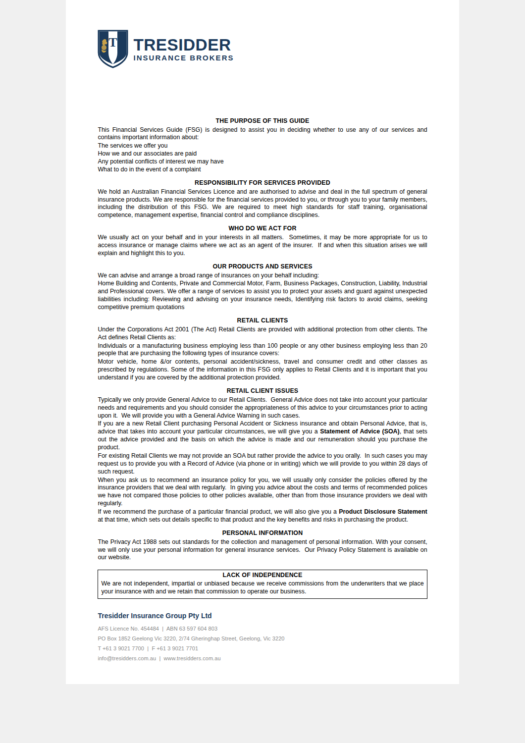T
TRESIDDER
INSURANCE BROKERS
The Purpose of this Guide
This Financial Services Guide (FSG) is designed to assist you in deciding whether to use any of our services and contains important information about:
The services we offer you
How we and our associates are paid
Any potential conflicts of interest we may have
What to do in the event of a complaint
Responsibility for Services Provided
We hold an Australian Financial Services Licence and are authorised to advise and deal in the full spectrum of general insurance products. We are responsible for the financial services provided to you, or through you to your family members, including the distribution of this FSG. We are required to meet high standards for staff training, organisational competence, management expertise, financial control and compliance disciplines.
Who Do We Act For
We usually act on your behalf and in your interests in all matters. Sometimes, it may be more appropriate for us to access insurance or manage claims where we act as an agent of the insurer. If and when this situation arises we will explain and highlight this to you.
Our Products and Services
We can advise and arrange a broad range of insurances on your behalf including:
Home Building and Contents, Private and Commercial Motor, Farm, Business Packages, Construction, Liability, Industrial and Professional covers. We offer a range of services to assist you to protect your assets and guard against unexpected liabilities including: Reviewing and advising on your insurance needs, Identifying risk factors to avoid claims, seeking competitive premium quotations
Retail Clients
Under the Corporations Act 2001 (The Act) Retail Clients are provided with additional protection from other clients. The Act defines Retail Clients as:
Individuals or a manufacturing business employing less than 100 people or any other business employing less than 20 people that are purchasing the following types of insurance covers:
Motor vehicle, home &/or contents, personal accident/sickness, travel and consumer credit and other classes as prescribed by regulations. Some of the information in this FSG only applies to Retail Clients and it is important that you understand if you are covered by the additional protection provided.
Retail Client Issues
Typically we only provide General Advice to our Retail Clients. General Advice does not take into account your particular needs and requirements and you should consider the appropriateness of this advice to your circumstances prior to acting upon it. We will provide you with a General Advice Warning in such cases.
If you are a new Retail Client purchasing Personal Accident or Sickness insurance and obtain Personal Advice, that is, advice that takes into account your particular circumstances, we will give you a Statement of Advice (SOA), that sets out the advice provided and the basis on which the advice is made and our remuneration should you purchase the product.
For existing Retail Clients we may not provide an SOA but rather provide the advice to you orally. In such cases you may request us to provide you with a Record of Advice (via phone or in writing) which we will provide to you within 28 days of such request.
When you ask us to recommend an insurance policy for you, we will usually only consider the policies offered by the insurance providers that we deal with regularly. In giving you advice about the costs and terms of recommended polices we have not compared those policies to other policies available, other than from those insurance providers we deal with regularly.
If we recommend the purchase of a particular financial product, we will also give you a Product Disclosure Statement at that time, which sets out details specific to that product and the key benefits and risks in purchasing the product.
Personal Information
The Privacy Act 1988 sets out standards for the collection and management of personal information. With your consent, we will only use your personal information for general insurance services. Our Privacy Policy Statement is available on our website.
Lack of Independence
We are not independent, impartial or unbiased because we receive commissions from the underwriters that we place your insurance with and we retain that commission to operate our business.
Tresidder Insurance Group Pty Ltd
AFS Licence No. 454484 | ABN 63 597 604 803
PO Box 1852 Geelong Vic 3220, 2/74 Gheringhap Street, Geelong, Vic 3220
T +61 3 9021 7700 | F +61 3 9021 7701
info@tresidders.com.au | www.tresidders.com.au